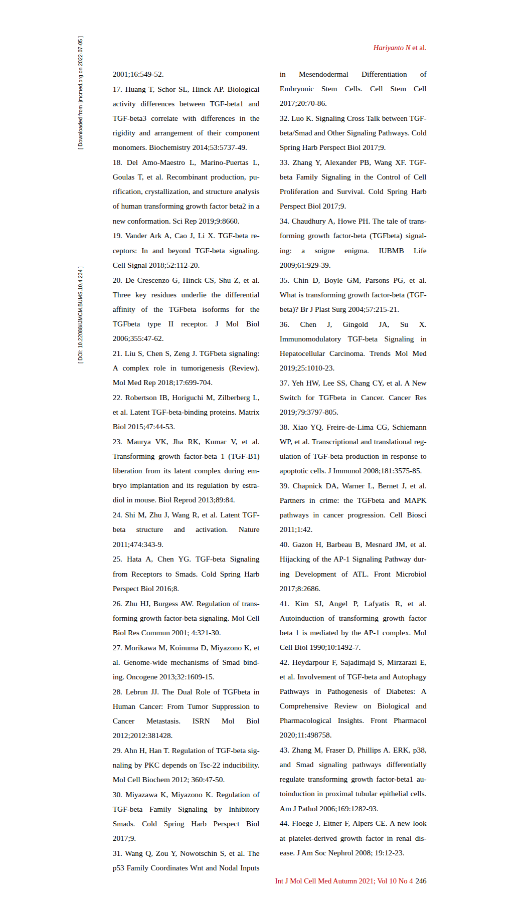[ Downloaded from ijmcmed.org on 2022-07-05 ]
[ DOI: 10.22088/IJMCM.BUMS.10.4.234 ]
Hariyanto N et al.
2001;16:549-52.
17. Huang T, Schor SL, Hinck AP. Biological activity differences between TGF-beta1 and TGF-beta3 correlate with differences in the rigidity and arrangement of their component monomers. Biochemistry 2014;53:5737-49.
18. Del Amo-Maestro L, Marino-Puertas L, Goulas T, et al. Recombinant production, purification, crystallization, and structure analysis of human transforming growth factor beta2 in a new conformation. Sci Rep 2019;9:8660.
19. Vander Ark A, Cao J, Li X. TGF-beta receptors: In and beyond TGF-beta signaling. Cell Signal 2018;52:112-20.
20. De Crescenzo G, Hinck CS, Shu Z, et al. Three key residues underlie the differential affinity of the TGFbeta isoforms for the TGFbeta type II receptor. J Mol Biol 2006;355:47-62.
21. Liu S, Chen S, Zeng J. TGFbeta signaling: A complex role in tumorigenesis (Review). Mol Med Rep 2018;17:699-704.
22. Robertson IB, Horiguchi M, Zilberberg L, et al. Latent TGF-beta-binding proteins. Matrix Biol 2015;47:44-53.
23. Maurya VK, Jha RK, Kumar V, et al. Transforming growth factor-beta 1 (TGF-B1) liberation from its latent complex during embryo implantation and its regulation by estradiol in mouse. Biol Reprod 2013;89:84.
24. Shi M, Zhu J, Wang R, et al. Latent TGF-beta structure and activation. Nature 2011;474:343-9.
25. Hata A, Chen YG. TGF-beta Signaling from Receptors to Smads. Cold Spring Harb Perspect Biol 2016;8.
26. Zhu HJ, Burgess AW. Regulation of transforming growth factor-beta signaling. Mol Cell Biol Res Commun 2001; 4:321-30.
27. Morikawa M, Koinuma D, Miyazono K, et al. Genome-wide mechanisms of Smad binding. Oncogene 2013;32:1609-15.
28. Lebrun JJ. The Dual Role of TGFbeta in Human Cancer: From Tumor Suppression to Cancer Metastasis. ISRN Mol Biol 2012;2012:381428.
29. Ahn H, Han T. Regulation of TGF-beta signaling by PKC depends on Tsc-22 inducibility. Mol Cell Biochem 2012; 360:47-50.
30. Miyazawa K, Miyazono K. Regulation of TGF-beta Family Signaling by Inhibitory Smads. Cold Spring Harb Perspect Biol 2017;9.
31. Wang Q, Zou Y, Nowotschin S, et al. The p53 Family Coordinates Wnt and Nodal Inputs in Mesendodermal Differentiation of Embryonic Stem Cells. Cell Stem Cell 2017;20:70-86.
32. Luo K. Signaling Cross Talk between TGF-beta/Smad and Other Signaling Pathways. Cold Spring Harb Perspect Biol 2017;9.
33. Zhang Y, Alexander PB, Wang XF. TGF-beta Family Signaling in the Control of Cell Proliferation and Survival. Cold Spring Harb Perspect Biol 2017;9.
34. Chaudhury A, Howe PH. The tale of transforming growth factor-beta (TGFbeta) signaling: a soigne enigma. IUBMB Life 2009;61:929-39.
35. Chin D, Boyle GM, Parsons PG, et al. What is transforming growth factor-beta (TGF-beta)? Br J Plast Surg 2004;57:215-21.
36. Chen J, Gingold JA, Su X. Immunomodulatory TGF-beta Signaling in Hepatocellular Carcinoma. Trends Mol Med 2019;25:1010-23.
37. Yeh HW, Lee SS, Chang CY, et al. A New Switch for TGFbeta in Cancer. Cancer Res 2019;79:3797-805.
38. Xiao YQ, Freire-de-Lima CG, Schiemann WP, et al. Transcriptional and translational regulation of TGF-beta production in response to apoptotic cells. J Immunol 2008;181:3575-85.
39. Chapnick DA, Warner L, Bernet J, et al. Partners in crime: the TGFbeta and MAPK pathways in cancer progression. Cell Biosci 2011;1:42.
40. Gazon H, Barbeau B, Mesnard JM, et al. Hijacking of the AP-1 Signaling Pathway during Development of ATL. Front Microbiol 2017;8:2686.
41. Kim SJ, Angel P, Lafyatis R, et al. Autoinduction of transforming growth factor beta 1 is mediated by the AP-1 complex. Mol Cell Biol 1990;10:1492-7.
42. Heydarpour F, Sajadimajd S, Mirzarazi E, et al. Involvement of TGF-beta and Autophagy Pathways in Pathogenesis of Diabetes: A Comprehensive Review on Biological and Pharmacological Insights. Front Pharmacol 2020;11:498758.
43. Zhang M, Fraser D, Phillips A. ERK, p38, and Smad signaling pathways differentially regulate transforming growth factor-beta1 autoinduction in proximal tubular epithelial cells. Am J Pathol 2006;169:1282-93.
44. Floege J, Eitner F, Alpers CE. A new look at platelet-derived growth factor in renal disease. J Am Soc Nephrol 2008; 19:12-23.
Int J Mol Cell Med Autumn 2021; Vol 10 No 4246